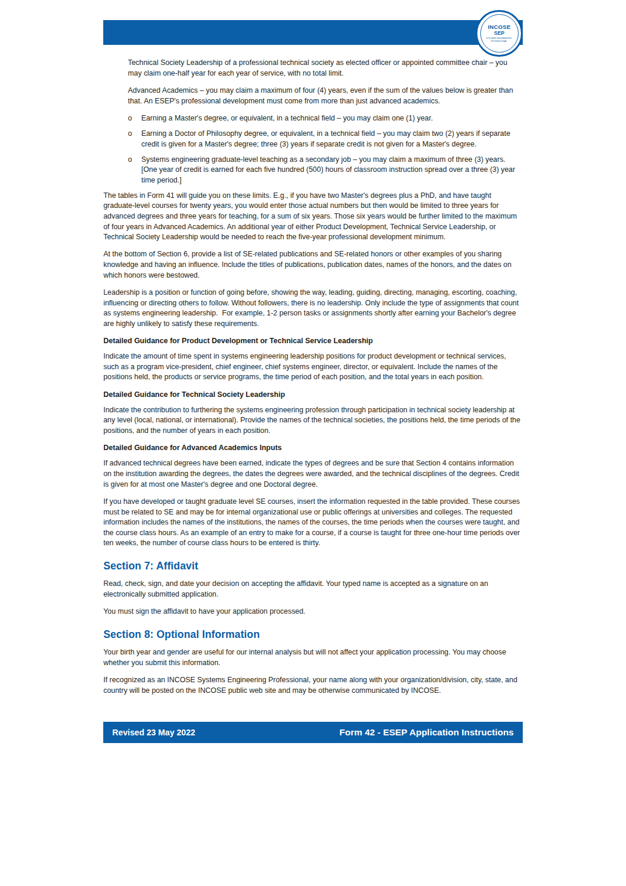INCOSE
SEP
SYSTEMS ENGINEERING PROFESSIONAL
™
Technical Society Leadership of a professional technical society as elected officer or appointed committee chair – you may claim one-half year for each year of service, with no total limit.
Advanced Academics – you may claim a maximum of four (4) years, even if the sum of the values below is greater than that. An ESEP's professional development must come from more than just advanced academics.
o
Earning a Master's degree, or equivalent, in a technical field – you may claim one (1) year.
o
Earning a Doctor of Philosophy degree, or equivalent, in a technical field – you may claim two (2) years if separate credit is given for a Master's degree; three (3) years if separate credit is not given for a Master's degree.
o
Systems engineering graduate-level teaching as a secondary job – you may claim a maximum of three (3) years. [One year of credit is earned for each five hundred (500) hours of classroom instruction spread over a three (3) year time period.]
The tables in Form 41 will guide you on these limits. E.g., if you have two Master's degrees plus a PhD, and have taught graduate-level courses for twenty years, you would enter those actual numbers but then would be limited to three years for advanced degrees and three years for teaching, for a sum of six years. Those six years would be further limited to the maximum of four years in Advanced Academics. An additional year of either Product Development, Technical Service Leadership, or Technical Society Leadership would be needed to reach the five-year professional development minimum.
At the bottom of Section 6, provide a list of SE-related publications and SE-related honors or other examples of you sharing knowledge and having an influence. Include the titles of publications, publication dates, names of the honors, and the dates on which honors were bestowed.
Leadership is a position or function of going before, showing the way, leading, guiding, directing, managing, escorting, coaching, influencing or directing others to follow. Without followers, there is no leadership. Only include the type of assignments that count as systems engineering leadership. For example, 1-2 person tasks or assignments shortly after earning your Bachelor's degree are highly unlikely to satisfy these requirements.
Detailed Guidance for Product Development or Technical Service Leadership
Indicate the amount of time spent in systems engineering leadership positions for product development or technical services, such as a program vice-president, chief engineer, chief systems engineer, director, or equivalent. Include the names of the positions held, the products or service programs, the time period of each position, and the total years in each position.
Detailed Guidance for Technical Society Leadership
Indicate the contribution to furthering the systems engineering profession through participation in technical society leadership at any level (local, national, or international). Provide the names of the technical societies, the positions held, the time periods of the positions, and the number of years in each position.
Detailed Guidance for Advanced Academics Inputs
If advanced technical degrees have been earned, indicate the types of degrees and be sure that Section 4 contains information on the institution awarding the degrees, the dates the degrees were awarded, and the technical disciplines of the degrees. Credit is given for at most one Master's degree and one Doctoral degree.
If you have developed or taught graduate level SE courses, insert the information requested in the table provided. These courses must be related to SE and may be for internal organizational use or public offerings at universities and colleges. The requested information includes the names of the institutions, the names of the courses, the time periods when the courses were taught, and the course class hours. As an example of an entry to make for a course, if a course is taught for three one-hour time periods over ten weeks, the number of course class hours to be entered is thirty.
Section 7: Affidavit
Read, check, sign, and date your decision on accepting the affidavit. Your typed name is accepted as a signature on an electronically submitted application.
You must sign the affidavit to have your application processed.
Section 8: Optional Information
Your birth year and gender are useful for our internal analysis but will not affect your application processing. You may choose whether you submit this information.
If recognized as an INCOSE Systems Engineering Professional, your name along with your organization/division, city, state, and country will be posted on the INCOSE public web site and may be otherwise communicated by INCOSE.
Revised 23 May 2022
Form 42 - ESEP Application Instructions